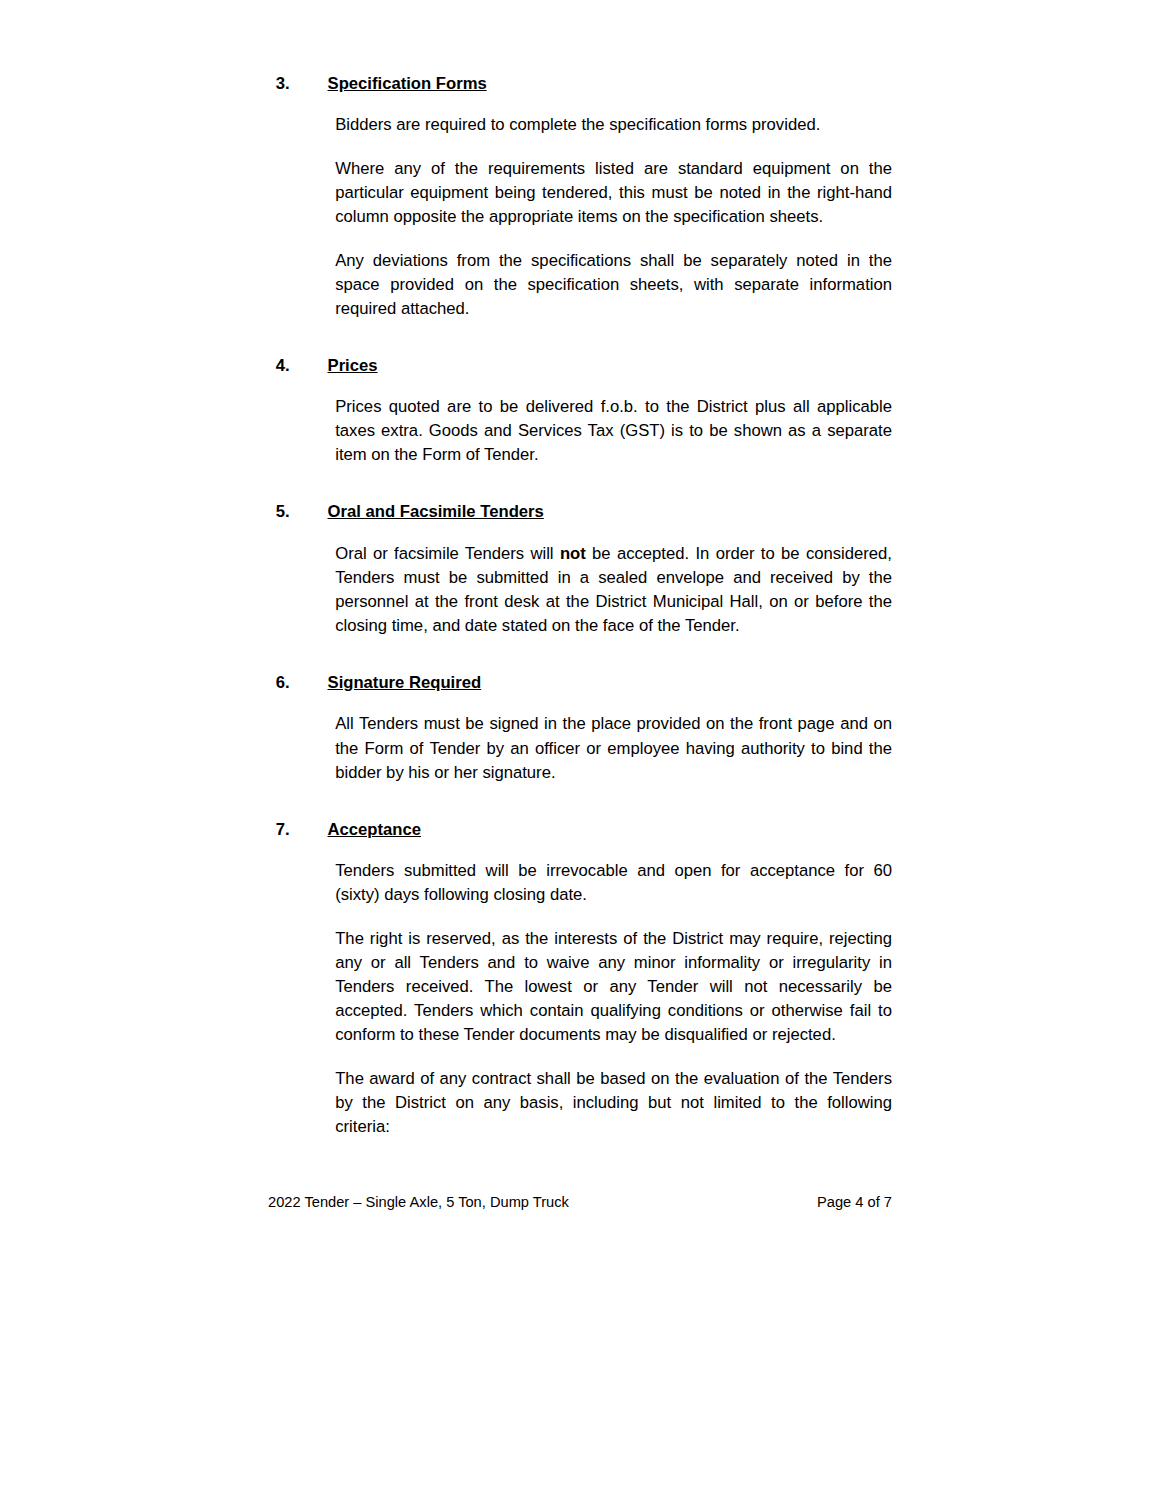3.
Specification Forms
Bidders are required to complete the specification forms provided.
Where any of the requirements listed are standard equipment on the particular equipment being tendered, this must be noted in the right-hand column opposite the appropriate items on the specification sheets.
Any deviations from the specifications shall be separately noted in the space provided on the specification sheets, with separate information required attached.
4.
Prices
Prices quoted are to be delivered f.o.b. to the District plus all applicable taxes extra. Goods and Services Tax (GST) is to be shown as a separate item on the Form of Tender.
5.
Oral and Facsimile Tenders
Oral or facsimile Tenders will not be accepted. In order to be considered, Tenders must be submitted in a sealed envelope and received by the personnel at the front desk at the District Municipal Hall, on or before the closing time, and date stated on the face of the Tender.
6.
Signature Required
All Tenders must be signed in the place provided on the front page and on the Form of Tender by an officer or employee having authority to bind the bidder by his or her signature.
7.
Acceptance
Tenders submitted will be irrevocable and open for acceptance for 60 (sixty) days following closing date.
The right is reserved, as the interests of the District may require, rejecting any or all Tenders and to waive any minor informality or irregularity in Tenders received. The lowest or any Tender will not necessarily be accepted. Tenders which contain qualifying conditions or otherwise fail to conform to these Tender documents may be disqualified or rejected.
The award of any contract shall be based on the evaluation of the Tenders by the District on any basis, including but not limited to the following criteria:
2022 Tender – Single Axle, 5 Ton, Dump Truck
Page 4 of 7